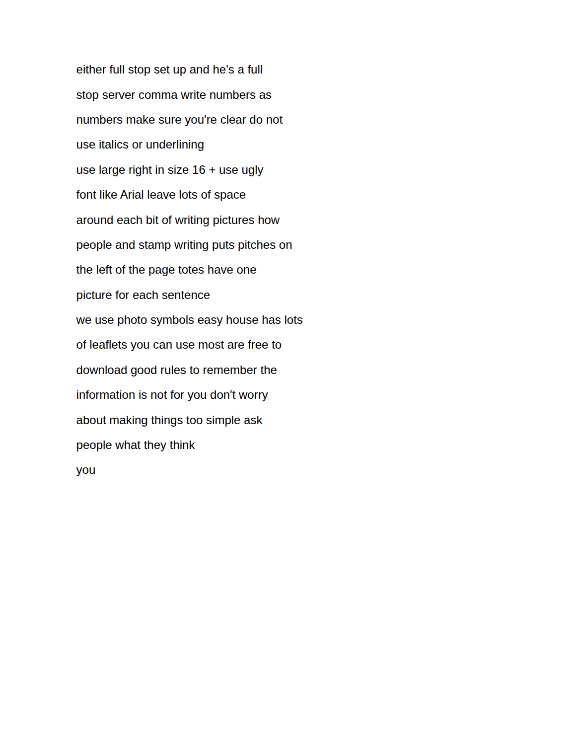either full stop set up and he's a full
stop server comma write numbers as
numbers make sure you're clear do not
use italics or underlining
use large right in size 16 + use ugly
font like Arial leave lots of space
around each bit of writing pictures how
people and stamp writing puts pitches on
the left of the page totes have one
picture for each sentence
we use photo symbols easy house has lots
of leaflets you can use most are free to
download good rules to remember the
information is not for you don't worry
about making things too simple ask
people what they think
you